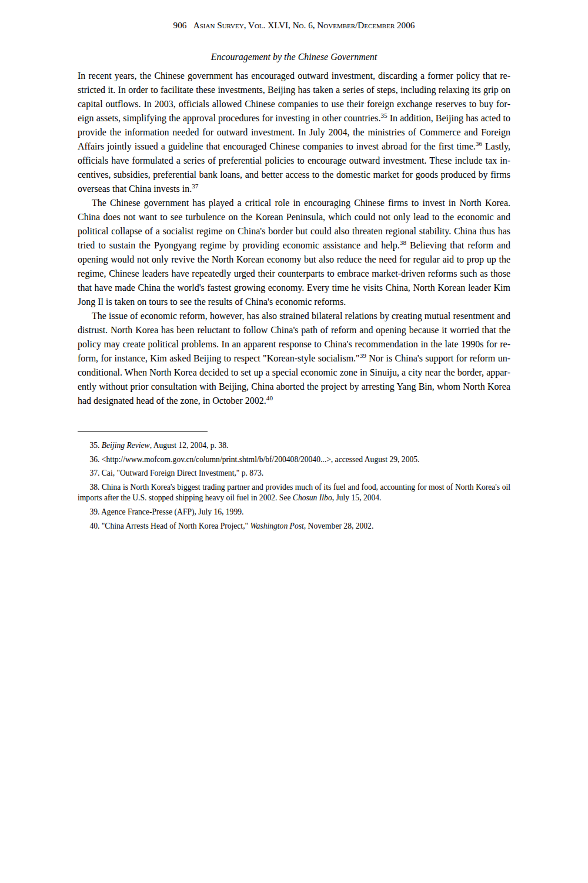906 Asian Survey, Vol. XLVI, No. 6, November/December 2006
Encouragement by the Chinese Government
In recent years, the Chinese government has encouraged outward investment, discarding a former policy that restricted it. In order to facilitate these investments, Beijing has taken a series of steps, including relaxing its grip on capital outflows. In 2003, officials allowed Chinese companies to use their foreign exchange reserves to buy foreign assets, simplifying the approval procedures for investing in other countries.35 In addition, Beijing has acted to provide the information needed for outward investment. In July 2004, the ministries of Commerce and Foreign Affairs jointly issued a guideline that encouraged Chinese companies to invest abroad for the first time.36 Lastly, officials have formulated a series of preferential policies to encourage outward investment. These include tax incentives, subsidies, preferential bank loans, and better access to the domestic market for goods produced by firms overseas that China invests in.37
The Chinese government has played a critical role in encouraging Chinese firms to invest in North Korea. China does not want to see turbulence on the Korean Peninsula, which could not only lead to the economic and political collapse of a socialist regime on China's border but could also threaten regional stability. China thus has tried to sustain the Pyongyang regime by providing economic assistance and help.38 Believing that reform and opening would not only revive the North Korean economy but also reduce the need for regular aid to prop up the regime, Chinese leaders have repeatedly urged their counterparts to embrace market-driven reforms such as those that have made China the world's fastest growing economy. Every time he visits China, North Korean leader Kim Jong Il is taken on tours to see the results of China's economic reforms.
The issue of economic reform, however, has also strained bilateral relations by creating mutual resentment and distrust. North Korea has been reluctant to follow China's path of reform and opening because it worried that the policy may create political problems. In an apparent response to China's recommendation in the late 1990s for reform, for instance, Kim asked Beijing to respect "Korean-style socialism."39 Nor is China's support for reform unconditional. When North Korea decided to set up a special economic zone in Sinuiju, a city near the border, apparently without prior consultation with Beijing, China aborted the project by arresting Yang Bin, whom North Korea had designated head of the zone, in October 2002.40
Beijing Review, August 12, 2004, p. 38.
<http://www.mofcom.gov.cn/column/print.shtml/b/bf/200408/20040...>, accessed August 29, 2005.
Cai, "Outward Foreign Direct Investment," p. 873.
China is North Korea's biggest trading partner and provides much of its fuel and food, accounting for most of North Korea's oil imports after the U.S. stopped shipping heavy oil fuel in 2002. See Chosun Ilbo, July 15, 2004.
Agence France-Presse (AFP), July 16, 1999.
"China Arrests Head of North Korea Project," Washington Post, November 28, 2002.